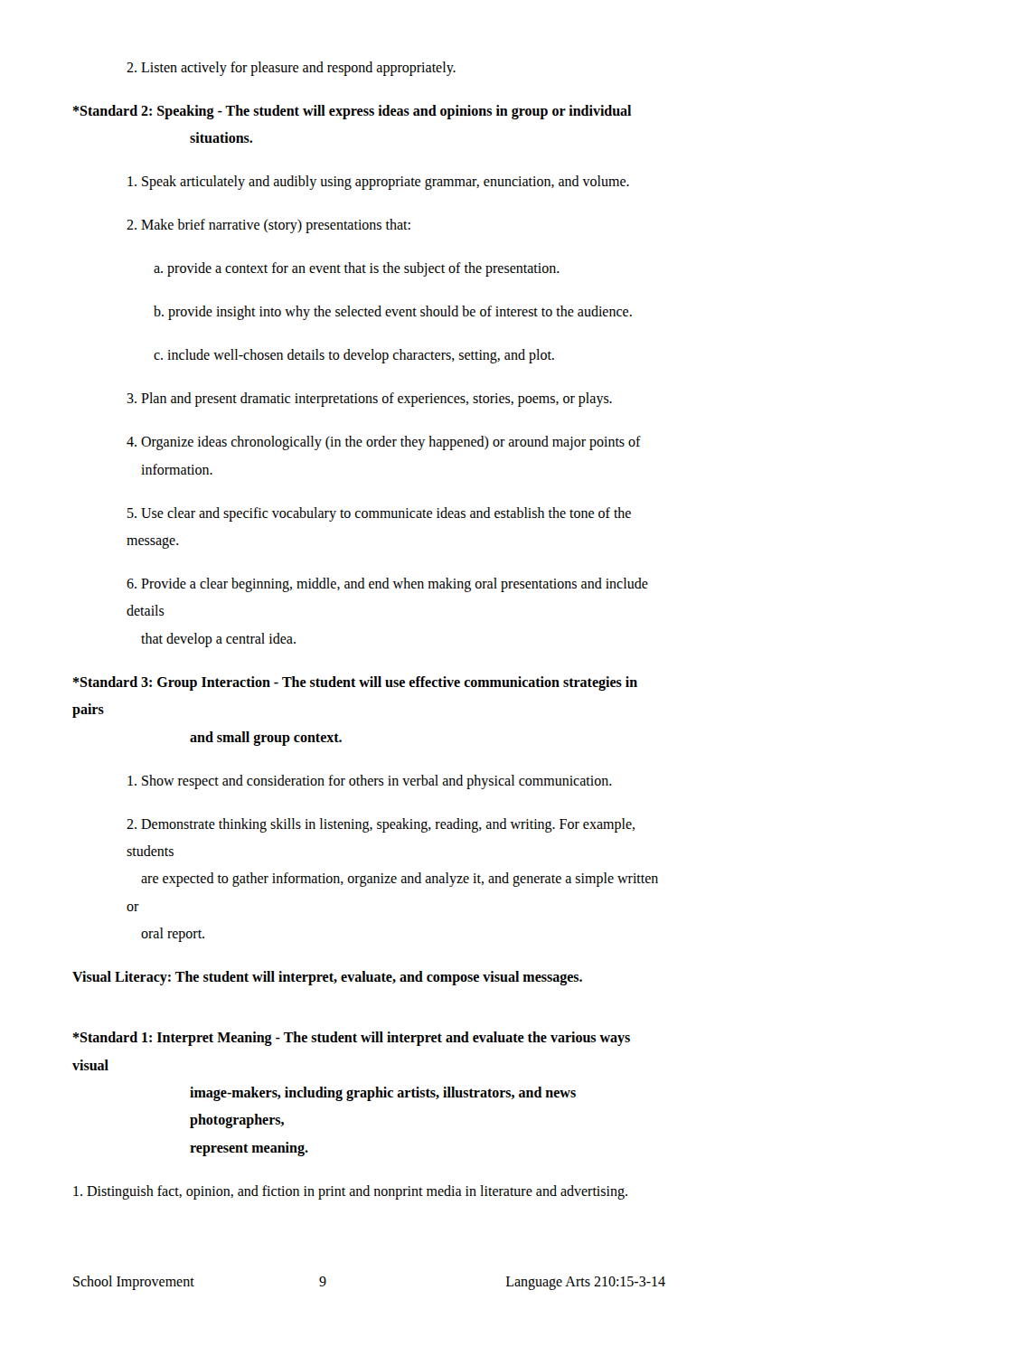2. Listen actively for pleasure and respond appropriately.
*Standard 2: Speaking - The student will express ideas and opinions in group or individual situations.
1. Speak articulately and audibly using appropriate grammar, enunciation, and volume.
2. Make brief narrative (story) presentations that:
a. provide a context for an event that is the subject of the presentation.
b. provide insight into why the selected event should be of interest to the audience.
c. include well-chosen details to develop characters, setting, and plot.
3. Plan and present dramatic interpretations of experiences, stories, poems, or plays.
4. Organize ideas chronologically (in the order they happened) or around major points of
information.
5. Use clear and specific vocabulary to communicate ideas and establish the tone of the message.
6. Provide a clear beginning, middle, and end when making oral presentations and include details
that develop a central idea.
*Standard 3: Group Interaction - The student will use effective communication strategies in pairs and small group context.
1. Show respect and consideration for others in verbal and physical communication.
2. Demonstrate thinking skills in listening, speaking, reading, and writing. For example, students
are expected to gather information, organize and analyze it, and generate a simple written or
oral report.
Visual Literacy: The student will interpret, evaluate, and compose visual messages.
*Standard 1: Interpret Meaning - The student will interpret and evaluate the various ways visual image-makers, including graphic artists, illustrators, and news photographers,
represent meaning.
1. Distinguish fact, opinion, and fiction in print and nonprint media in literature and advertising.
School Improvement 9 Language Arts 210:15-3-14